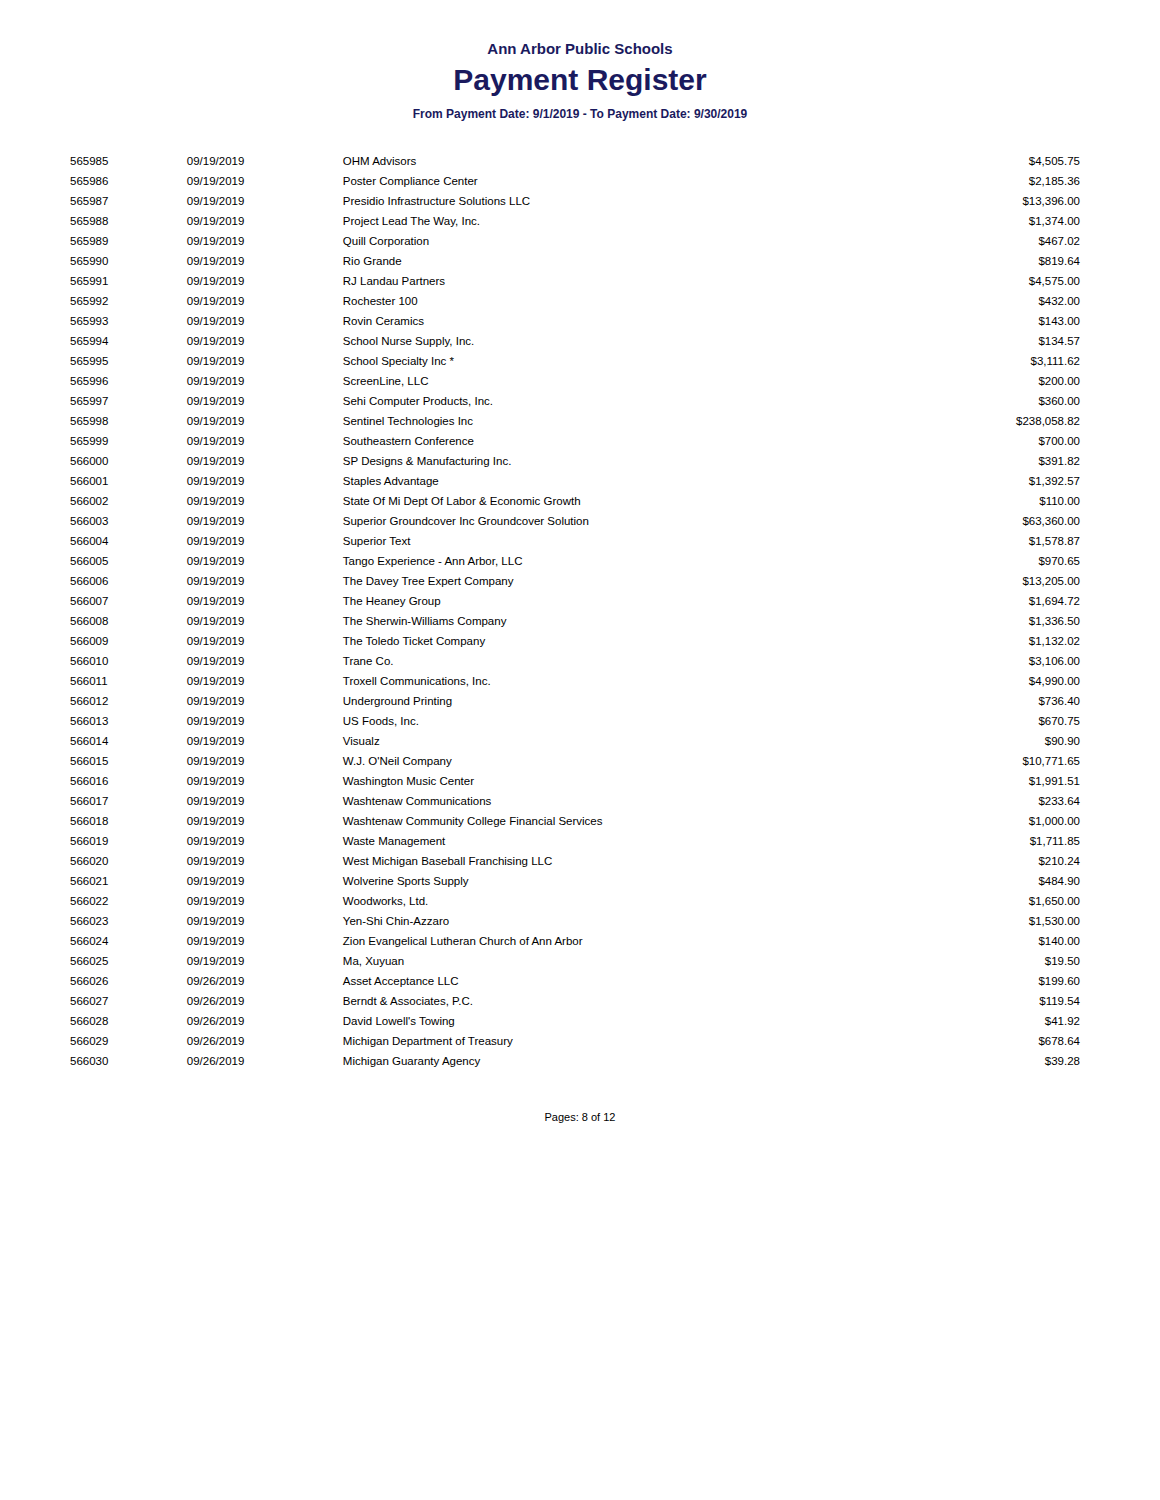Ann Arbor Public Schools
Payment Register
From Payment Date: 9/1/2019 - To Payment Date: 9/30/2019
| 565985 | 09/19/2019 | OHM Advisors | $4,505.75 |
| 565986 | 09/19/2019 | Poster Compliance Center | $2,185.36 |
| 565987 | 09/19/2019 | Presidio Infrastructure Solutions LLC | $13,396.00 |
| 565988 | 09/19/2019 | Project Lead The Way, Inc. | $1,374.00 |
| 565989 | 09/19/2019 | Quill Corporation | $467.02 |
| 565990 | 09/19/2019 | Rio Grande | $819.64 |
| 565991 | 09/19/2019 | RJ Landau Partners | $4,575.00 |
| 565992 | 09/19/2019 | Rochester 100 | $432.00 |
| 565993 | 09/19/2019 | Rovin Ceramics | $143.00 |
| 565994 | 09/19/2019 | School Nurse Supply, Inc. | $134.57 |
| 565995 | 09/19/2019 | School Specialty Inc * | $3,111.62 |
| 565996 | 09/19/2019 | ScreenLine, LLC | $200.00 |
| 565997 | 09/19/2019 | Sehi Computer Products, Inc. | $360.00 |
| 565998 | 09/19/2019 | Sentinel Technologies Inc | $238,058.82 |
| 565999 | 09/19/2019 | Southeastern Conference | $700.00 |
| 566000 | 09/19/2019 | SP Designs & Manufacturing Inc. | $391.82 |
| 566001 | 09/19/2019 | Staples Advantage | $1,392.57 |
| 566002 | 09/19/2019 | State Of Mi Dept Of Labor & Economic Growth | $110.00 |
| 566003 | 09/19/2019 | Superior Groundcover Inc Groundcover Solution | $63,360.00 |
| 566004 | 09/19/2019 | Superior Text | $1,578.87 |
| 566005 | 09/19/2019 | Tango Experience - Ann Arbor, LLC | $970.65 |
| 566006 | 09/19/2019 | The Davey Tree Expert Company | $13,205.00 |
| 566007 | 09/19/2019 | The Heaney Group | $1,694.72 |
| 566008 | 09/19/2019 | The Sherwin-Williams Company | $1,336.50 |
| 566009 | 09/19/2019 | The Toledo Ticket Company | $1,132.02 |
| 566010 | 09/19/2019 | Trane Co. | $3,106.00 |
| 566011 | 09/19/2019 | Troxell Communications, Inc. | $4,990.00 |
| 566012 | 09/19/2019 | Underground Printing | $736.40 |
| 566013 | 09/19/2019 | US Foods, Inc. | $670.75 |
| 566014 | 09/19/2019 | Visualz | $90.90 |
| 566015 | 09/19/2019 | W.J. O'Neil Company | $10,771.65 |
| 566016 | 09/19/2019 | Washington Music Center | $1,991.51 |
| 566017 | 09/19/2019 | Washtenaw Communications | $233.64 |
| 566018 | 09/19/2019 | Washtenaw Community College Financial Services | $1,000.00 |
| 566019 | 09/19/2019 | Waste Management | $1,711.85 |
| 566020 | 09/19/2019 | West Michigan Baseball Franchising LLC | $210.24 |
| 566021 | 09/19/2019 | Wolverine Sports Supply | $484.90 |
| 566022 | 09/19/2019 | Woodworks, Ltd. | $1,650.00 |
| 566023 | 09/19/2019 | Yen-Shi Chin-Azzaro | $1,530.00 |
| 566024 | 09/19/2019 | Zion Evangelical Lutheran Church of Ann Arbor | $140.00 |
| 566025 | 09/19/2019 | Ma, Xuyuan | $19.50 |
| 566026 | 09/26/2019 | Asset Acceptance LLC | $199.60 |
| 566027 | 09/26/2019 | Berndt & Associates, P.C. | $119.54 |
| 566028 | 09/26/2019 | David Lowell's Towing | $41.92 |
| 566029 | 09/26/2019 | Michigan Department of Treasury | $678.64 |
| 566030 | 09/26/2019 | Michigan Guaranty Agency | $39.28 |
Pages: 8 of 12